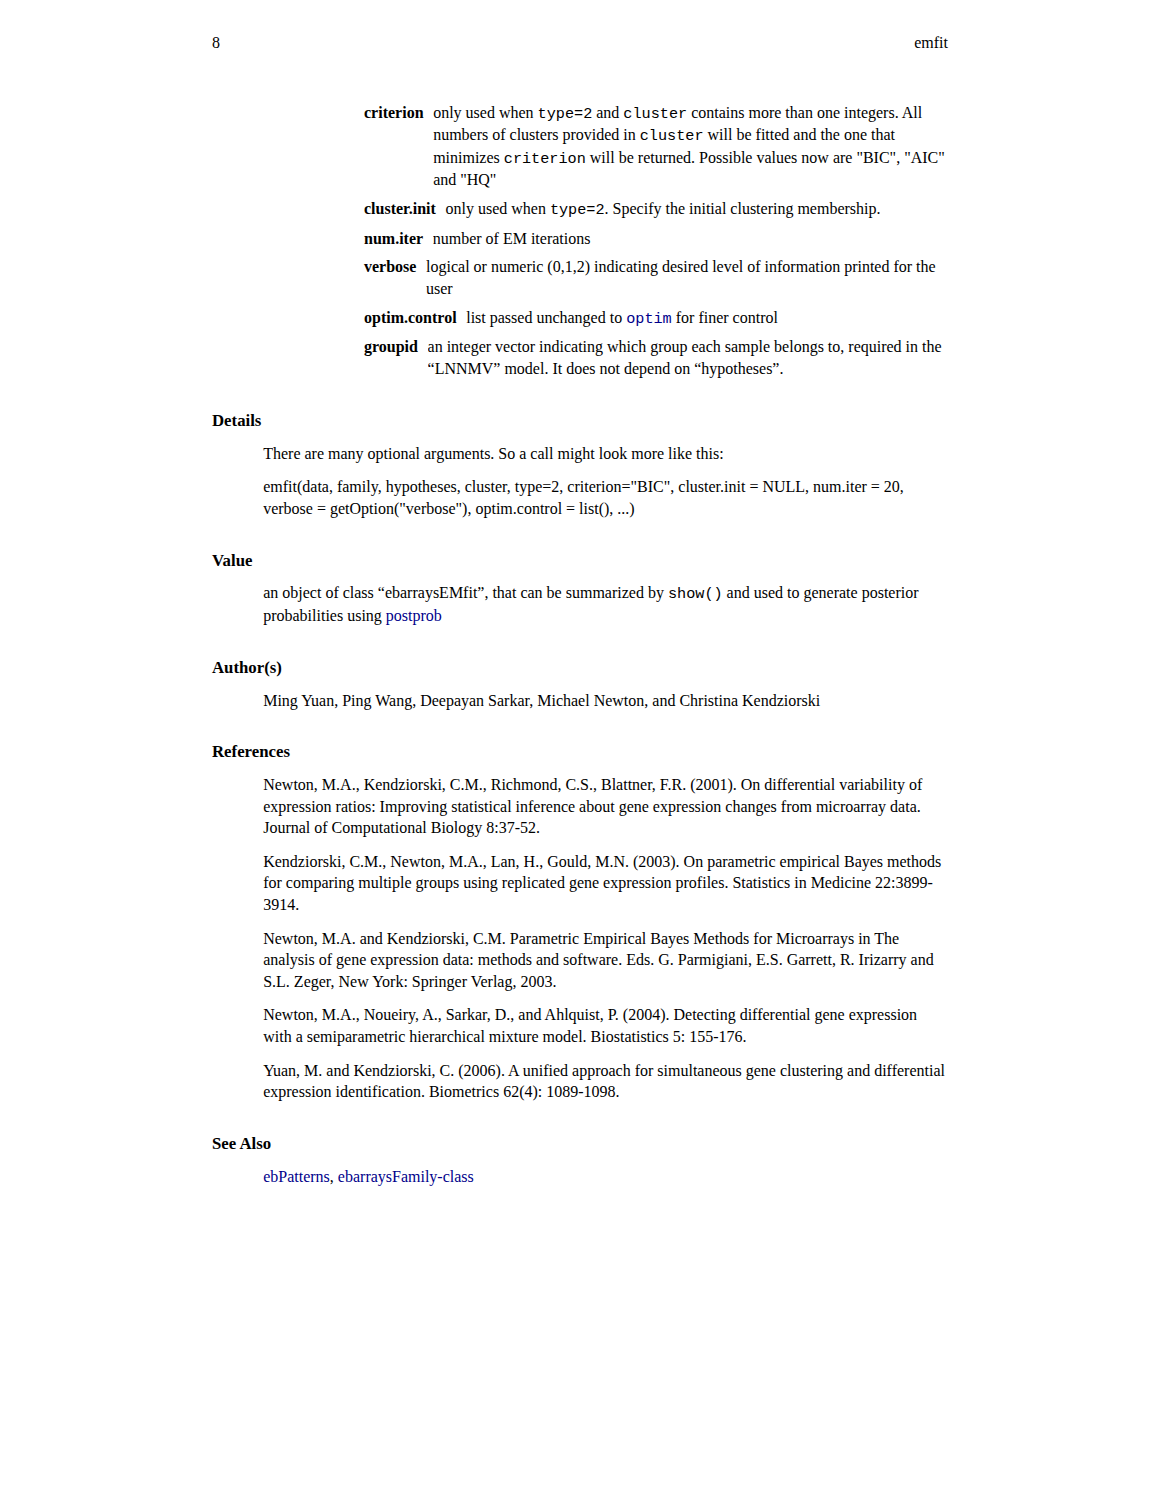8 emfit
criterion
only used when type=2 and cluster contains more than one integers. All numbers of clusters provided in cluster will be fitted and the one that minimizes criterion will be returned. Possible values now are "BIC", "AIC" and "HQ"
cluster.init
only used when type=2. Specify the initial clustering membership.
num.iter
number of EM iterations
verbose
logical or numeric (0,1,2) indicating desired level of information printed for the user
optim.control
list passed unchanged to optim for finer control
groupid
an integer vector indicating which group each sample belongs to, required in the “LNNMV” model. It does not depend on “hypotheses”.
Details
There are many optional arguments. So a call might look more like this:
emfit(data, family, hypotheses, cluster, type=2, criterion="BIC", cluster.init = NULL, num.iter = 20, verbose = getOption("verbose"), optim.control = list(), ...)
Value
an object of class “ebarraysEMfit”, that can be summarized by show() and used to generate posterior probabilities using postprob
Author(s)
Ming Yuan, Ping Wang, Deepayan Sarkar, Michael Newton, and Christina Kendziorski
References
Newton, M.A., Kendziorski, C.M., Richmond, C.S., Blattner, F.R. (2001). On differential variability of expression ratios: Improving statistical inference about gene expression changes from microarray data. Journal of Computational Biology 8:37-52.
Kendziorski, C.M., Newton, M.A., Lan, H., Gould, M.N. (2003). On parametric empirical Bayes methods for comparing multiple groups using replicated gene expression profiles. Statistics in Medicine 22:3899-3914.
Newton, M.A. and Kendziorski, C.M. Parametric Empirical Bayes Methods for Microarrays in The analysis of gene expression data: methods and software. Eds. G. Parmigiani, E.S. Garrett, R. Irizarry and S.L. Zeger, New York: Springer Verlag, 2003.
Newton, M.A., Noueiry, A., Sarkar, D., and Ahlquist, P. (2004). Detecting differential gene expression with a semiparametric hierarchical mixture model. Biostatistics 5: 155-176.
Yuan, M. and Kendziorski, C. (2006). A unified approach for simultaneous gene clustering and differential expression identification. Biometrics 62(4): 1089-1098.
See Also
ebPatterns, ebarraysFamily-class